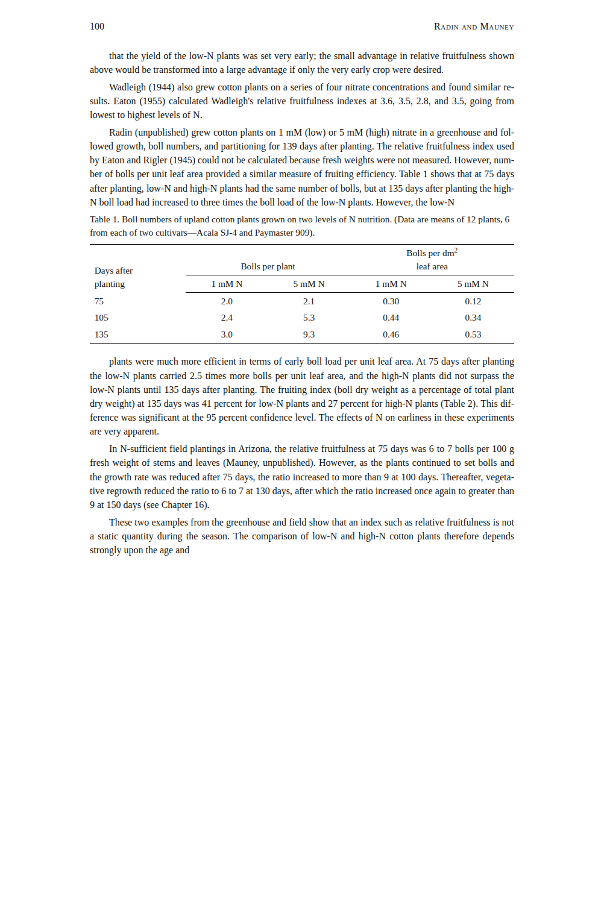100 Radin and Mauney
that the yield of the low-N plants was set very early; the small advantage in relative fruitfulness shown above would be transformed into a large advantage if only the very early crop were desired.
Wadleigh (1944) also grew cotton plants on a series of four nitrate concentrations and found similar results. Eaton (1955) calculated Wadleigh's relative fruitfulness indexes at 3.6, 3.5, 2.8, and 3.5, going from lowest to highest levels of N.
Radin (unpublished) grew cotton plants on 1 mM (low) or 5 mM (high) nitrate in a greenhouse and followed growth, boll numbers, and partitioning for 139 days after planting. The relative fruitfulness index used by Eaton and Rigler (1945) could not be calculated because fresh weights were not measured. However, number of bolls per unit leaf area provided a similar measure of fruiting efficiency. Table 1 shows that at 75 days after planting, low-N and high-N plants had the same number of bolls, but at 135 days after planting the high-N boll load had increased to three times the boll load of the low-N plants. However, the low-N
Table 1. Boll numbers of upland cotton plants grown on two levels of N nutrition. (Data are means of 12 plants, 6 from each of two cultivars—Acala SJ-4 and Paymaster 909).
| Days after planting | Bolls per plant | Bolls per dm 2 leaf area |
| --- | --- | --- |
| 1 mM N | 5 mM N | 1 mM N | 5 mM N |
| 75 | 2.0 | 2.1 | 0.30 | 0.12 |
| 105 | 2.4 | 5.3 | 0.44 | 0.34 |
| 135 | 3.0 | 9.3 | 0.46 | 0.53 |
plants were much more efficient in terms of early boll load per unit leaf area. At 75 days after planting the low-N plants carried 2.5 times more bolls per unit leaf area, and the high-N plants did not surpass the low-N plants until 135 days after planting. The fruiting index (boll dry weight as a percentage of total plant dry weight) at 135 days was 41 percent for low-N plants and 27 percent for high-N plants (Table 2). This difference was significant at the 95 percent confidence level. The effects of N on earliness in these experiments are very apparent.
In N-sufficient field plantings in Arizona, the relative fruitfulness at 75 days was 6 to 7 bolls per 100 g fresh weight of stems and leaves (Mauney, unpublished). However, as the plants continued to set bolls and the growth rate was reduced after 75 days, the ratio increased to more than 9 at 100 days. Thereafter, vegetative regrowth reduced the ratio to 6 to 7 at 130 days, after which the ratio increased once again to greater than 9 at 150 days (see Chapter 16).
These two examples from the greenhouse and field show that an index such as relative fruitfulness is not a static quantity during the season. The comparison of low-N and high-N cotton plants therefore depends strongly upon the age and